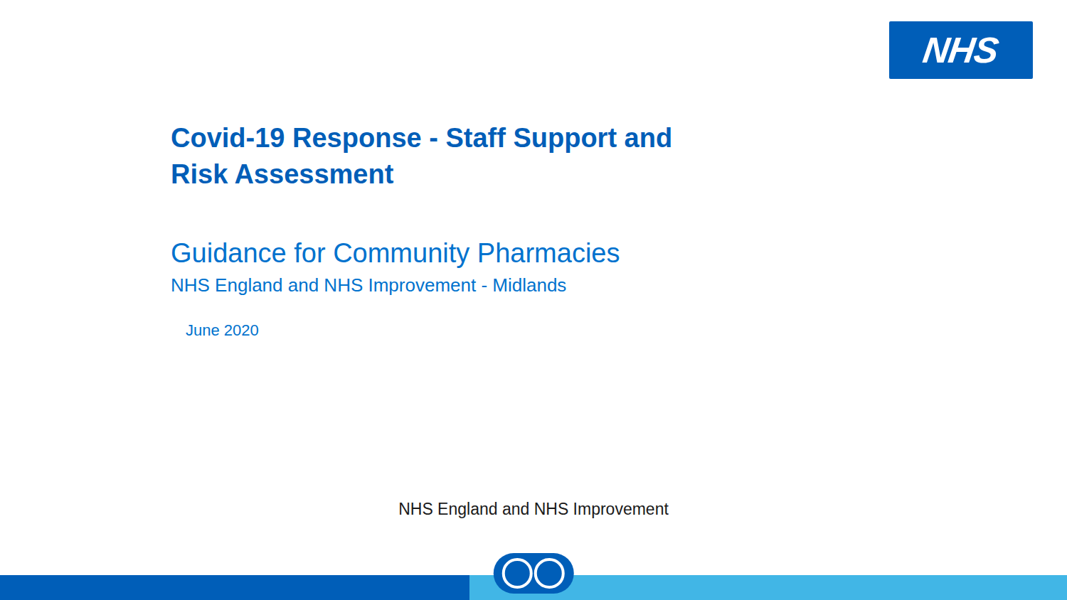NHS
Covid-19 Response - Staff Support and
Risk Assessment
Guidance for Community Pharmacies NHS England and NHS Improvement - Midlands
June 2020
NHS England and NHS Improvement